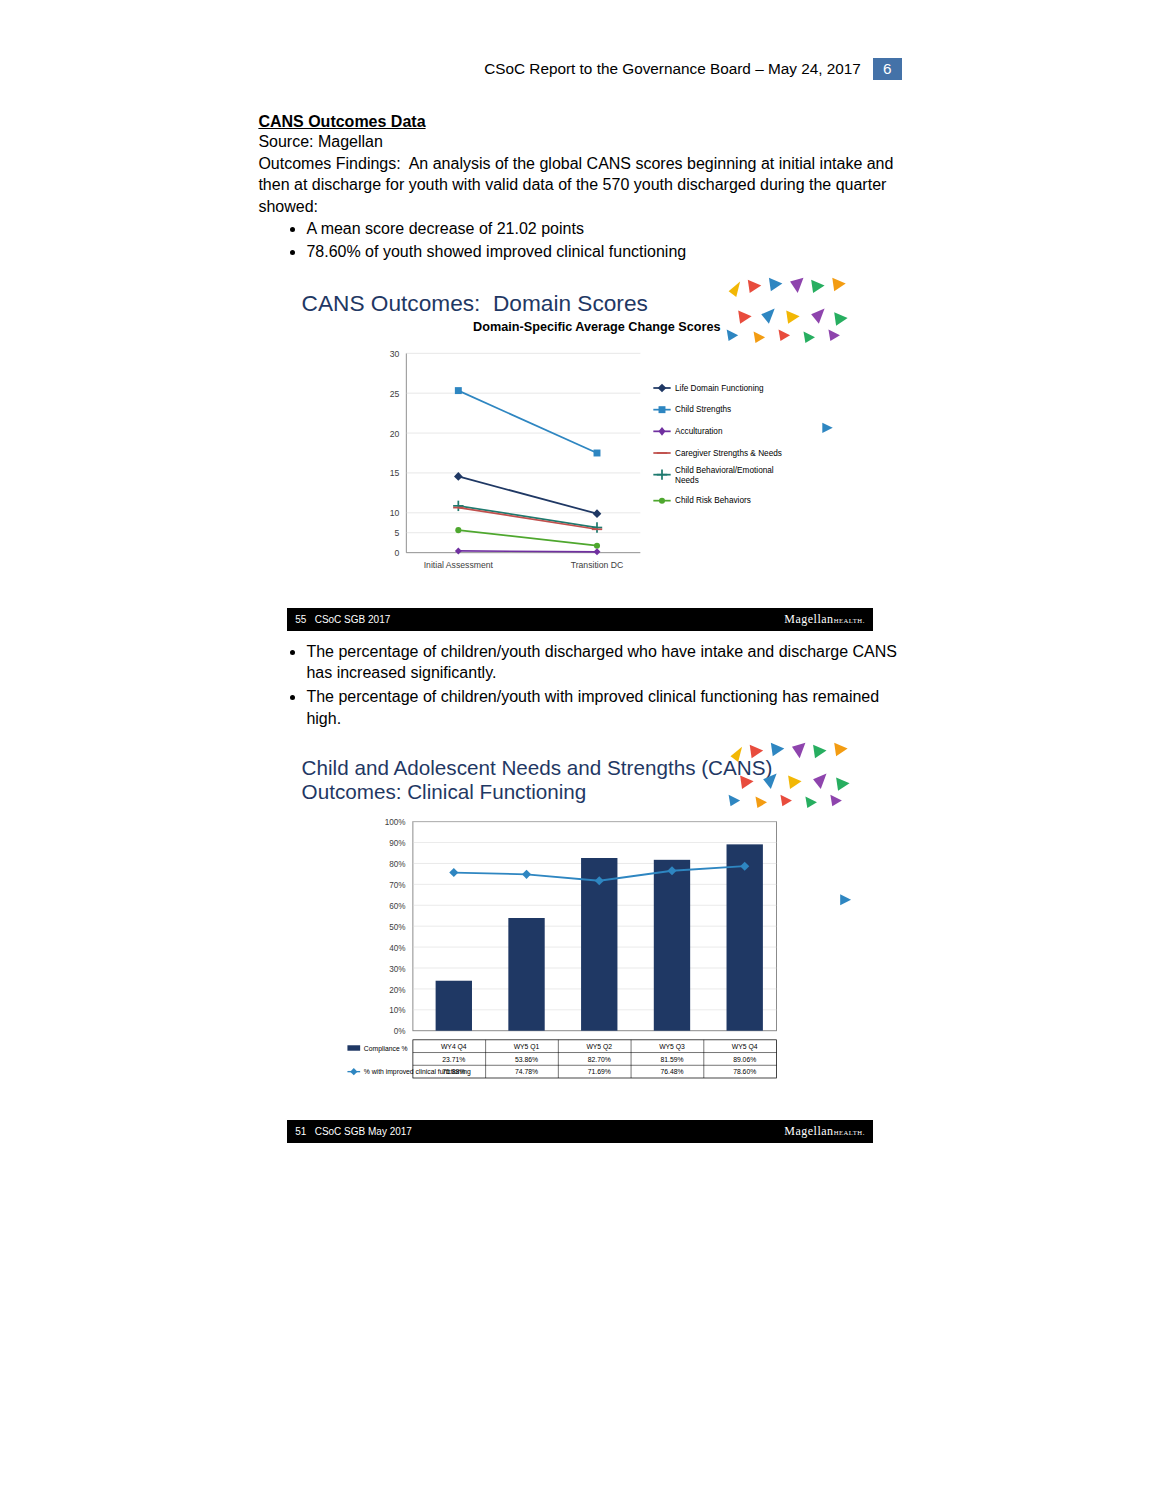CSoC Report to the Governance Board – May 24, 2017 6
CANS Outcomes Data
Source: Magellan
Outcomes Findings: An analysis of the global CANS scores beginning at initial intake and then at discharge for youth with valid data of the 570 youth discharged during the quarter showed:
A mean score decrease of 21.02 points
78.60% of youth showed improved clinical functioning
CANS Outcomes: Domain Scores
Domain-Specific Average Change Scores
30 25 20 15 10 5 0 Initial Assessment Transition DC Life Domain Functioning Child Strengths Acculturation Caregiver Strengths & Needs Child Behavioral/Emotional Needs Child Risk Behaviors
55 CSoC SGB 2017 MagellanHEALTH.
The percentage of children/youth discharged who have intake and discharge CANS has increased significantly.
The percentage of children/youth with improved clinical functioning has remained high.
Child and Adolescent Needs and Strengths (CANS)
Outcomes: Clinical Functioning
100% 90% 80% 70% 60% 50% 40% 30% 20% 10% 0% WY4 Q4 WY5 Q1 WY5 Q2 WY5 Q3 WY5 Q4 Compliance % 23.71% 53.86% 82.70% 81.59% 89.06% % with improved clinical functioning 75.88% 74.78% 71.69% 76.48% 78.60%
51 CSoC SGB May 2017 MagellanHEALTH.